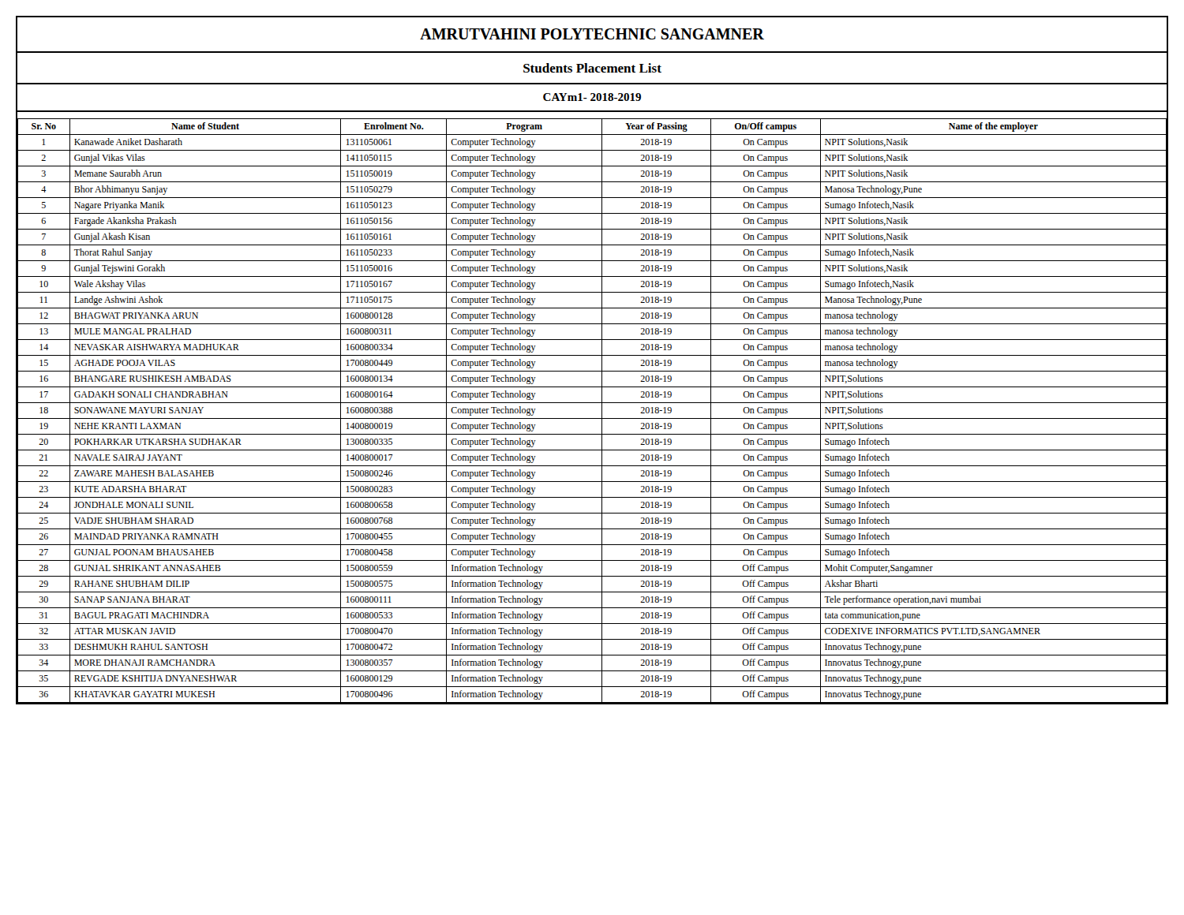AMRUTVAHINI POLYTECHNIC SANGAMNER
Students Placement List
CAYm1- 2018-2019
| Sr. No | Name of Student | Enrolment No. | Program | Year of Passing | On/Off campus | Name of the employer |
| --- | --- | --- | --- | --- | --- | --- |
| 1 | Kanawade Aniket Dasharath | 1311050061 | Computer Technology | 2018-19 | On Campus | NPIT Solutions,Nasik |
| 2 | Gunjal Vikas Vilas | 1411050115 | Computer Technology | 2018-19 | On Campus | NPIT Solutions,Nasik |
| 3 | Memane Saurabh Arun | 1511050019 | Computer Technology | 2018-19 | On Campus | NPIT Solutions,Nasik |
| 4 | Bhor Abhimanyu Sanjay | 1511050279 | Computer Technology | 2018-19 | On Campus | Manosa Technology,Pune |
| 5 | Nagare Priyanka Manik | 1611050123 | Computer Technology | 2018-19 | On Campus | Sumago Infotech,Nasik |
| 6 | Fargade Akanksha Prakash | 1611050156 | Computer Technology | 2018-19 | On Campus | NPIT Solutions,Nasik |
| 7 | Gunjal Akash Kisan | 1611050161 | Computer Technology | 2018-19 | On Campus | NPIT Solutions,Nasik |
| 8 | Thorat Rahul Sanjay | 1611050233 | Computer Technology | 2018-19 | On Campus | Sumago Infotech,Nasik |
| 9 | Gunjal Tejswini Gorakh | 1511050016 | Computer Technology | 2018-19 | On Campus | NPIT Solutions,Nasik |
| 10 | Wale Akshay Vilas | 1711050167 | Computer Technology | 2018-19 | On Campus | Sumago Infotech,Nasik |
| 11 | Landge Ashwini Ashok | 1711050175 | Computer Technology | 2018-19 | On Campus | Manosa Technology,Pune |
| 12 | BHAGWAT PRIYANKA ARUN | 1600800128 | Computer Technology | 2018-19 | On Campus | manosa technology |
| 13 | MULE MANGAL PRALHAD | 1600800311 | Computer Technology | 2018-19 | On Campus | manosa technology |
| 14 | NEVASKAR AISHWARYA MADHUKAR | 1600800334 | Computer Technology | 2018-19 | On Campus | manosa technology |
| 15 | AGHADE POOJA VILAS | 1700800449 | Computer Technology | 2018-19 | On Campus | manosa technology |
| 16 | BHANGARE RUSHIKESH AMBADAS | 1600800134 | Computer Technology | 2018-19 | On Campus | NPIT,Solutions |
| 17 | GADAKH SONALI CHANDRABHAN | 1600800164 | Computer Technology | 2018-19 | On Campus | NPIT,Solutions |
| 18 | SONAWANE MAYURI SANJAY | 1600800388 | Computer Technology | 2018-19 | On Campus | NPIT,Solutions |
| 19 | NEHE KRANTI LAXMAN | 1400800019 | Computer Technology | 2018-19 | On Campus | NPIT,Solutions |
| 20 | POKHARKAR UTKARSHA SUDHAKAR | 1300800335 | Computer Technology | 2018-19 | On Campus | Sumago Infotech |
| 21 | NAVALE SAIRAJ JAYANT | 1400800017 | Computer Technology | 2018-19 | On Campus | Sumago Infotech |
| 22 | ZAWARE MAHESH BALASAHEB | 1500800246 | Computer Technology | 2018-19 | On Campus | Sumago Infotech |
| 23 | KUTE ADARSHA BHARAT | 1500800283 | Computer Technology | 2018-19 | On Campus | Sumago Infotech |
| 24 | JONDHALE MONALI SUNIL | 1600800658 | Computer Technology | 2018-19 | On Campus | Sumago Infotech |
| 25 | VADJE SHUBHAM SHARAD | 1600800768 | Computer Technology | 2018-19 | On Campus | Sumago Infotech |
| 26 | MAINDAD PRIYANKA RAMNATH | 1700800455 | Computer Technology | 2018-19 | On Campus | Sumago Infotech |
| 27 | GUNJAL POONAM BHAUSAHEB | 1700800458 | Computer Technology | 2018-19 | On Campus | Sumago Infotech |
| 28 | GUNJAL SHRIKANT ANNASAHEB | 1500800559 | Information Technology | 2018-19 | Off Campus | Mohit Computer,Sangamner |
| 29 | RAHANE SHUBHAM DILIP | 1500800575 | Information Technology | 2018-19 | Off Campus | Akshar Bharti |
| 30 | SANAP SANJANA BHARAT | 1600800111 | Information Technology | 2018-19 | Off Campus | Tele performance operation,navi mumbai |
| 31 | BAGUL PRAGATI MACHINDRA | 1600800533 | Information Technology | 2018-19 | Off Campus | tata communication,pune |
| 32 | ATTAR MUSKAN JAVID | 1700800470 | Information Technology | 2018-19 | Off Campus | CODEXIVE INFORMATICS PVT.LTD,SANGAMNER |
| 33 | DESHMUKH RAHUL SANTOSH | 1700800472 | Information Technology | 2018-19 | Off Campus | Innovatus Technogy,pune |
| 34 | MORE DHANAJI RAMCHANDRA | 1300800357 | Information Technology | 2018-19 | Off Campus | Innovatus Technogy,pune |
| 35 | REVGADE KSHITIJA DNYANESHWAR | 1600800129 | Information Technology | 2018-19 | Off Campus | Innovatus Technogy,pune |
| 36 | KHATAVKAR GAYATRI MUKESH | 1700800496 | Information Technology | 2018-19 | Off Campus | Innovatus Technogy,pune |